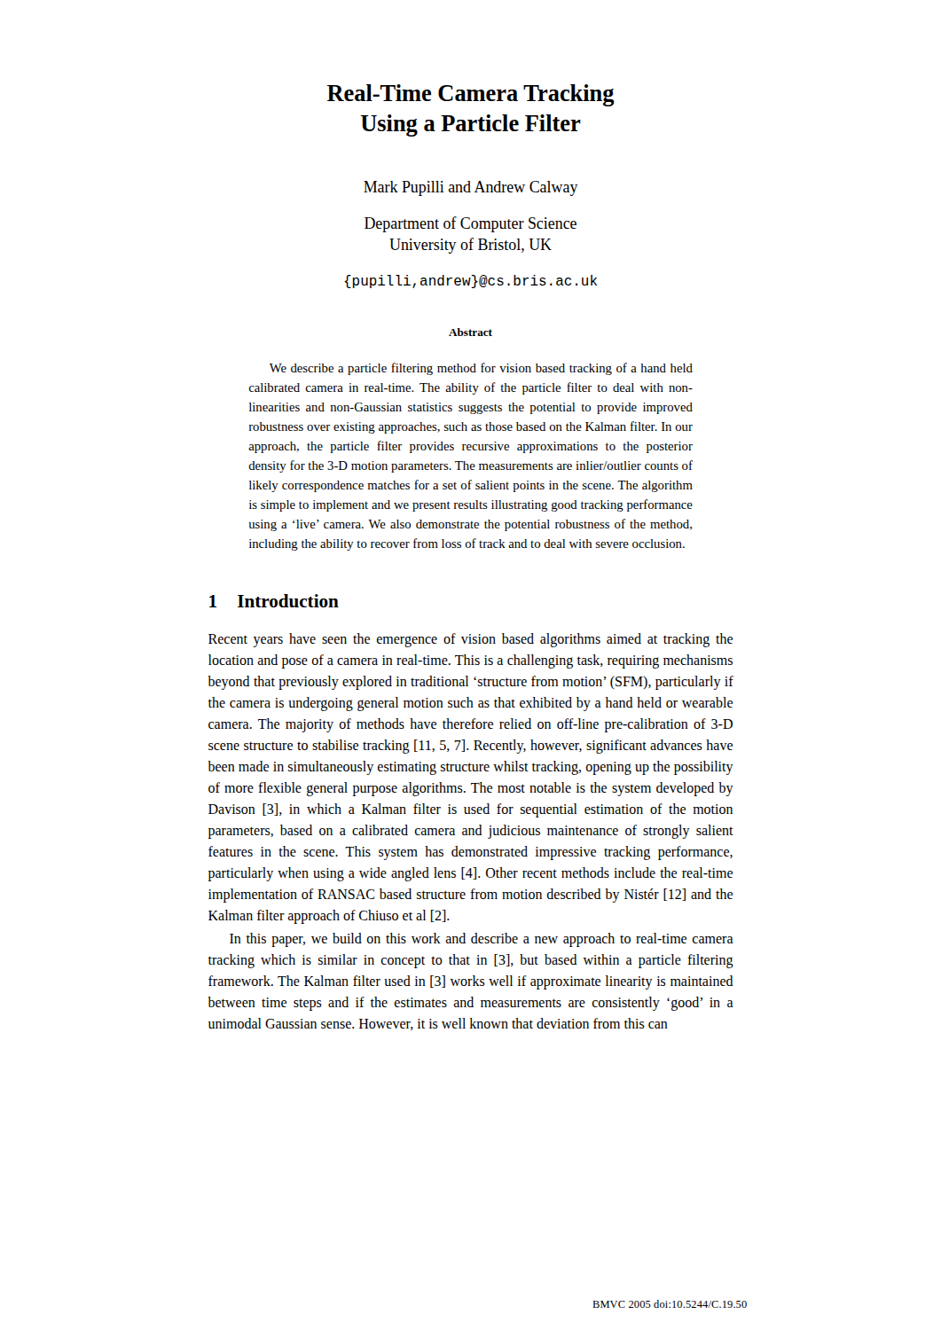Real-Time Camera Tracking
Using a Particle Filter
Mark Pupilli and Andrew Calway
Department of Computer Science
University of Bristol, UK
{pupilli,andrew}@cs.bris.ac.uk
Abstract
We describe a particle filtering method for vision based tracking of a hand held calibrated camera in real-time. The ability of the particle filter to deal with non-linearities and non-Gaussian statistics suggests the potential to provide improved robustness over existing approaches, such as those based on the Kalman filter. In our approach, the particle filter provides recursive approximations to the posterior density for the 3-D motion parameters. The measurements are inlier/outlier counts of likely correspondence matches for a set of salient points in the scene. The algorithm is simple to implement and we present results illustrating good tracking performance using a ‘live’ camera. We also demonstrate the potential robustness of the method, including the ability to recover from loss of track and to deal with severe occlusion.
1 Introduction
Recent years have seen the emergence of vision based algorithms aimed at tracking the location and pose of a camera in real-time. This is a challenging task, requiring mechanisms beyond that previously explored in traditional ‘structure from motion’ (SFM), particularly if the camera is undergoing general motion such as that exhibited by a hand held or wearable camera. The majority of methods have therefore relied on off-line pre-calibration of 3-D scene structure to stabilise tracking [11, 5, 7]. Recently, however, significant advances have been made in simultaneously estimating structure whilst tracking, opening up the possibility of more flexible general purpose algorithms. The most notable is the system developed by Davison [3], in which a Kalman filter is used for sequential estimation of the motion parameters, based on a calibrated camera and judicious maintenance of strongly salient features in the scene. This system has demonstrated impressive tracking performance, particularly when using a wide angled lens [4]. Other recent methods include the real-time implementation of RANSAC based structure from motion described by Nistér [12] and the Kalman filter approach of Chiuso et al [2].
In this paper, we build on this work and describe a new approach to real-time camera tracking which is similar in concept to that in [3], but based within a particle filtering framework. The Kalman filter used in [3] works well if approximate linearity is maintained between time steps and if the estimates and measurements are consistently ‘good’ in a unimodal Gaussian sense. However, it is well known that deviation from this can
BMVC 2005 doi:10.5244/C.19.50